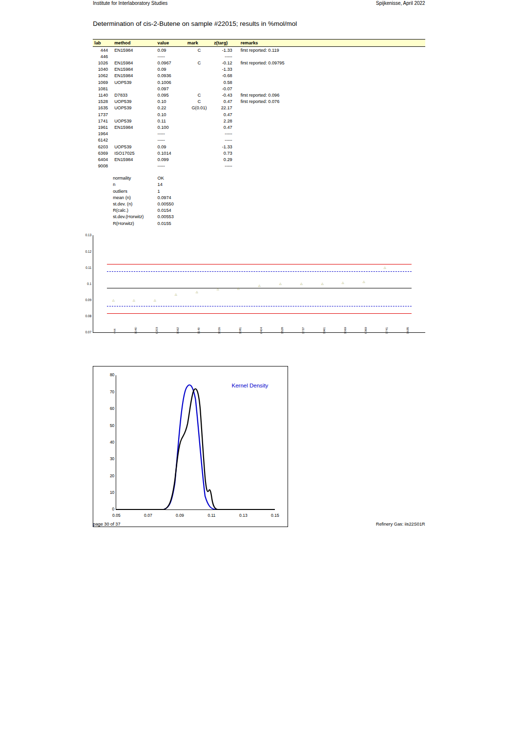Institute for Interlaboratory Studies
Spijkenisse, April 2022
Determination of cis-2-Butene on sample #22015; results in %mol/mol
| lab | method | value | mark | z(targ) | remarks |
| --- | --- | --- | --- | --- | --- |
| 444 | EN15984 | 0.09 | C | -1.33 | first reported: 0.119 |
| 446 | | ----- | | ----- | |
| 1026 | EN15984 | 0.0967 | C | -0.12 | first reported: 0.09795 |
| 1040 | EN15984 | 0.09 | | -1.33 | |
| 1062 | EN15984 | 0.0936 | | -0.68 | |
| 1069 | UOP539 | 0.1006 | | 0.58 | |
| 1081 | | 0.097 | | -0.07 | |
| 1140 | D7833 | 0.095 | C | -0.43 | first reported: 0.096 |
| 1528 | UOP539 | 0.10 | C | 0.47 | first reported: 0.076 |
| 1635 | UOP539 | 0.22 | G(0.01) | 22.17 | |
| 1737 | | 0.10 | | 0.47 | |
| 1741 | UOP539 | 0.11 | | 2.28 | |
| 1961 | EN15984 | 0.100 | | 0.47 | |
| 1964 | | ----- | | ----- | |
| 6142 | | ----- | | ----- | |
| 6203 | UOP539 | 0.09 | | -1.33 | |
| 6369 | ISO17025 | 0.1014 | | 0.73 | |
| 6404 | EN15984 | 0.099 | | 0.29 | |
| 9008 | | ----- | | ----- | |
| | normality | OK | | | |
| | n | 14 | | | |
| | outliers | 1 | | | |
| | mean (n) | 0.0974 | | | |
| | st.dev. (n) | 0.00550 | | | |
| | R(calc.) | 0.0154 | | | |
| | st.dev.(Horwitz) | 0.00553 | | | |
| | R(Horwitz) | 0.0155 | | | |
0.13 0.12 0.11 0.1 0.09 0.08 0.07
△
△
△
△
△
△
△
△
△
△
△
△
△
△
444 1040 6203 1062 1140 1026 1081 6404 1528 1737 1961 1069 6369 1741 1635
Kernel Density
80
70
60
50
40
30
20
10
0
0.05
0.07
0.09
0.11
0.13
0.15
page 30 of 37
Refinery Gas: iis22S01R